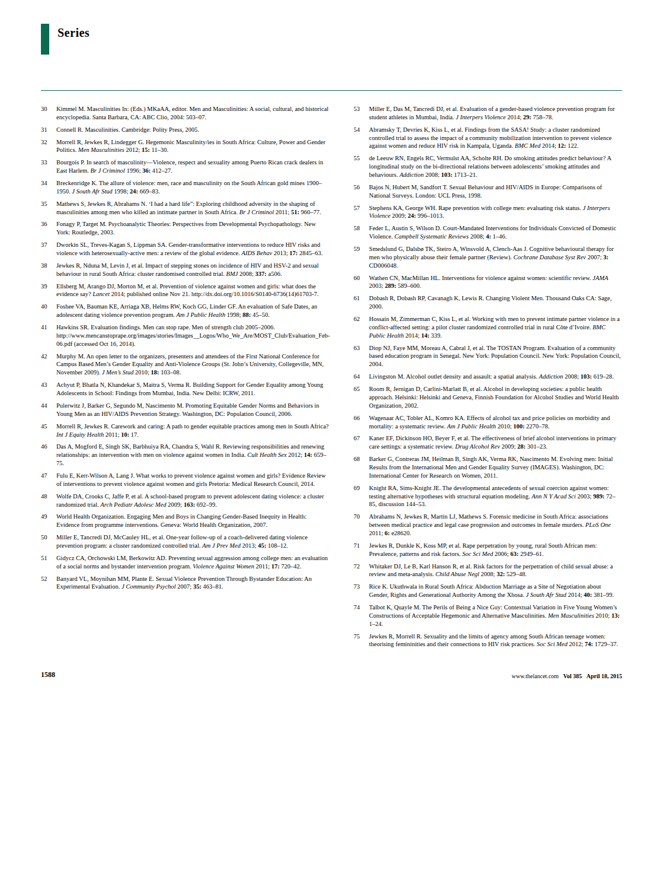Series
30 Kimmel M. Masculinities In: (Eds.) MKaAA, editor. Men and Masculinities: A social, cultural, and historical encyclopedia. Santa Barbara, CA: ABC Clio, 2004: 503–07.
31 Connell R. Masculinities. Cambridge: Polity Press, 2005.
32 Morrell R, Jewkes R, Lindegger G. Hegemonic Masculinity/ies in South Africa: Culture, Power and Gender Politics. Men Masculinities 2012; 15: 11–30.
33 Bourgois P. In search of masculinity—Violence, respect and sexuality among Puerto Rican crack dealers in East Harlem. Br J Criminol 1996; 36: 412–27.
34 Breckenridge K. The allure of violence: men, race and masculinity on the South African gold mines 1900–1950. J South Afr Stud 1998; 24: 669–83.
35 Mathews S, Jewkes R, Abrahams N. ‘I had a hard life”: Exploring childhood adversity in the shaping of masculinities among men who killed an intimate partner in South Africa. Br J Criminol 2011; 51: 960–77.
36 Fonagy P, Target M. Psychoanalytic Theories: Perspectives from Developmental Psychopathology. New York: Routledge, 2003.
37 Dworkin SL, Treves-Kagan S, Lippman SA. Gender-transformative interventions to reduce HIV risks and violence with heterosexually-active men: a review of the global evidence. AIDS Behav 2013; 17: 2845–63.
38 Jewkes R, Nduna M, Levin J, et al. Impact of stepping stones on incidence of HIV and HSV-2 and sexual behaviour in rural South Africa: cluster randomised controlled trial. BMJ 2008; 337: a506.
39 Ellsberg M, Arango DJ, Morton M, et al. Prevention of violence against women and girls: what does the evidence say? Lancet 2014; published online Nov 21. http://dx.doi.org/10.1016/S0140-6736(14)61703-7.
40 Foshee VA, Bauman KE, Arriaga XB, Helms RW, Koch GG, Linder GF. An evaluation of Safe Dates, an adolescent dating violence prevention program. Am J Public Health 1998; 88: 45–50.
41 Hawkins SR. Evaluation findings. Men can stop rape. Men of strength club 2005–2006. http://www.mencanstoprape.org/images/stories/Images__Logos/Who_We_Are/MOST_Club/Evaluation_Feb-06.pdf (accessed Oct 16, 2014).
42 Murphy M. An open letter to the organizers, presenters and attendees of the First National Conference for Campus Based Men’s Gender Equality and Anti-Violence Groups (St. John’s University, Collegeville, MN, November 2009). J Men’s Stud 2010; 18: 103–08.
43 Achyut P, Bhatla N, Khandekar S, Maitra S, Verma R. Building Support for Gender Equality among Young Adolescents in School: Findings from Mumbai, India. New Delhi: ICRW, 2011.
44 Pulerwitz J, Barker G, Segundo M, Nascimento M. Promoting Equitable Gender Norms and Behaviors in Young Men as an HIV/AIDS Prevention Strategy. Washington, DC: Population Council, 2006.
45 Morrell R, Jewkes R. Carework and caring: A path to gender equitable practices among men in South Africa? Int J Equity Health 2011; 10: 17.
46 Das A, Mogford E, Singh SK, Barbhuiya RA, Chandra S, Wahl R. Reviewing responsibilities and renewing relationships: an intervention with men on violence against women in India. Cult Health Sex 2012; 14: 659–75.
47 Fulu E, Kerr-Wilson A, Lang J. What works to prevent violence against women and girls? Evidence Review of interventions to prevent violence against women and girls Pretoria: Medical Research Council, 2014.
48 Wolfe DA, Crooks C, Jaffe P, et al. A school-based program to prevent adolescent dating violence: a cluster randomized trial. Arch Pediatr Adolesc Med 2009; 163: 692–99.
49 World Health Organization. Engaging Men and Boys in Changing Gender-Based Inequity in Health: Evidence from programme interventions. Geneva: World Health Organization, 2007.
50 Miller E, Tancredi DJ, McCauley HL, et al. One-year follow-up of a coach-delivered dating violence prevention program: a cluster randomized controlled trial. Am J Prev Med 2013; 45: 108–12.
51 Gidycz CA, Orchowski LM, Berkowitz AD. Preventing sexual aggression among college men: an evaluation of a social norms and bystander intervention program. Violence Against Women 2011; 17: 720–42.
52 Banyard VL, Moynihan MM, Plante E. Sexual Violence Prevention Through Bystander Education: An Experimental Evaluation. J Community Psychol 2007; 35: 463–81.
53 Miller E, Das M, Tancredi DJ, et al. Evaluation of a gender-based violence prevention program for student athletes in Mumbai, India. J Interpers Violence 2014; 29: 758–78.
54 Abramsky T, Devries K, Kiss L, et al. Findings from the SASA! Study: a cluster randomized controlled trial to assess the impact of a community mobilization intervention to prevent violence against women and reduce HIV risk in Kampala, Uganda. BMC Med 2014; 12: 122.
55 de Leeuw RN, Engels RC, Vermulst AA, Scholte RH. Do smoking attitudes predict behaviour? A longitudinal study on the bi-directional relations between adolescents’ smoking attitudes and behaviours. Addiction 2008; 103: 1713–21.
56 Bajos N, Hubert M, Sandfort T. Sexual Behaviour and HIV/AIDS in Europe: Comparisons of National Surveys. London: UCL Press, 1998.
57 Stephens KA, George WH. Rape prevention with college men: evaluating risk status. J Interpers Violence 2009; 24: 996–1013.
58 Feder L, Austin S, Wilson D. Court-Mandated Interventions for Individuals Convicted of Domestic Violence. Campbell Systematic Reviews 2008; 4: 1–46.
59 Smedslund G, Dalsbø TK, Steiro A, Winsvold A, Clench-Aas J. Cognitive behavioural therapy for men who physically abuse their female partner (Review). Cochrane Database Syst Rev 2007; 3: CD006048.
60 Wathen CN, MacMillan HL. Interventions for violence against women: scientific review. JAMA 2003; 289: 589–600.
61 Dobash R, Dobash RP, Cavanagh K, Lewis R. Changing Violent Men. Thousand Oaks CA: Sage, 2000.
62 Hossain M, Zimmerman C, Kiss L, et al. Working with men to prevent intimate partner violence in a conflict-affected setting: a pilot cluster randomized controlled trial in rural Côte d’Ivoire. BMC Public Health 2014; 14: 339.
63 Diop NJ, Faye MM, Moreau A, Cabral J, et al. The TOSTAN Program. Evaluation of a community based education program in Senegal. New York: Population Council. New York: Population Council, 2004.
64 Livingston M. Alcohol outlet density and assault: a spatial analysis. Addiction 2008; 103: 619–28.
65 Room R, Jernigan D, Carlini-Marlatt B, et al. Alcohol in developing societies: a public health approach. Helsinki: Helsinki and Geneva, Finnish Foundation for Alcohol Studies and World Health Organization, 2002.
66 Wagenaar AC, Tobler AL, Komro KA. Effects of alcohol tax and price policies on morbidity and mortality: a systematic review. Am J Public Health 2010; 100: 2270–78.
67 Kaner EF, Dickinson HO, Beyer F, et al. The effectiveness of brief alcohol interventions in primary care settings: a systematic review. Drug Alcohol Rev 2009; 28: 301–23.
68 Barker G, Contreras JM, Heilman B, Singh AK, Verma RK, Nascimento M. Evolving men: Initial Results from the International Men and Gender Equality Survey (IMAGES). Washington, DC: International Center for Research on Women, 2011.
69 Knight RA, Sims-Knight JE. The developmental antecedents of sexual coercion against women: testing alternative hypotheses with structural equation modeling. Ann N Y Acad Sci 2003; 989: 72–85, discussion 144–53.
70 Abrahams N, Jewkes R, Martin LJ, Mathews S. Forensic medicine in South Africa: associations between medical practice and legal case progression and outcomes in female murders. PLoS One 2011; 6: e28620.
71 Jewkes R, Dunkle K, Koss MP, et al. Rape perpetration by young, rural South African men: Prevalence, patterns and risk factors. Soc Sci Med 2006; 63: 2949–61.
72 Whitaker DJ, Le B, Karl Hanson R, et al. Risk factors for the perpetration of child sexual abuse: a review and meta-analysis. Child Abuse Negl 2008; 32: 529–48.
73 Rice K. Ukuthwala in Rural South Africa: Abduction Marriage as a Site of Negotiation about Gender, Rights and Generational Authority Among the Xhosa. J South Afr Stud 2014; 40: 381–99.
74 Talbot K, Quayle M. The Perils of Being a Nice Guy: Contextual Variation in Five Young Women’s Constructions of Acceptable Hegemonic and Alternative Masculinities. Men Masculinities 2010; 13: 1–24.
75 Jewkes R, Morrell R. Sexuality and the limits of agency among South African teenage women: theorising femininities and their connections to HIV risk practices. Soc Sci Med 2012; 74: 1729–37.
1588
www.thelancet.com Vol 385 April 18, 2015